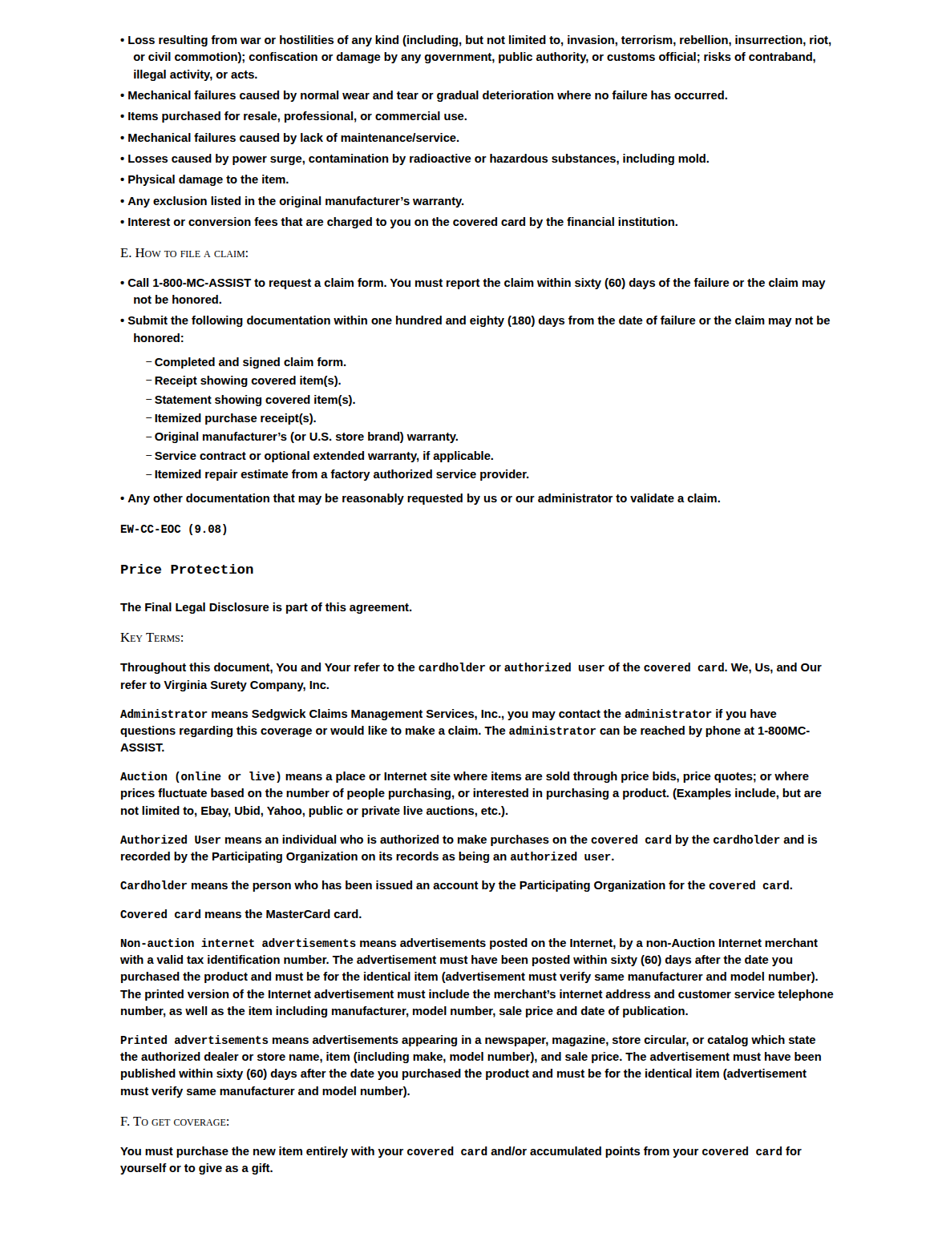Loss resulting from war or hostilities of any kind (including, but not limited to, invasion, terrorism, rebellion, insurrection, riot, or civil commotion); confiscation or damage by any government, public authority, or customs official; risks of contraband, illegal activity, or acts.
Mechanical failures caused by normal wear and tear or gradual deterioration where no failure has occurred.
Items purchased for resale, professional, or commercial use.
Mechanical failures caused by lack of maintenance/service.
Losses caused by power surge, contamination by radioactive or hazardous substances, including mold.
Physical damage to the item.
Any exclusion listed in the original manufacturer’s warranty.
Interest or conversion fees that are charged to you on the covered card by the financial institution.
E. How to file a claim:
Call 1-800-MC-ASSIST to request a claim form. You must report the claim within sixty (60) days of the failure or the claim may not be honored.
Submit the following documentation within one hundred and eighty (180) days from the date of failure or the claim may not be honored:
Completed and signed claim form.
Receipt showing covered item(s).
Statement showing covered item(s).
Itemized purchase receipt(s).
Original manufacturer’s (or U.S. store brand) warranty.
Service contract or optional extended warranty, if applicable.
Itemized repair estimate from a factory authorized service provider.
Any other documentation that may be reasonably requested by us or our administrator to validate a claim.
EW-CC-EOC (9.08)
Price Protection
The Final Legal Disclosure is part of this agreement.
Key Terms:
Throughout this document, You and Your refer to the cardholder or authorized user of the covered card. We, Us, and Our refer to Virginia Surety Company, Inc.
Administrator means Sedgwick Claims Management Services, Inc., you may contact the administrator if you have questions regarding this coverage or would like to make a claim. The administrator can be reached by phone at 1-800MC-ASSIST.
Auction (online or live) means a place or Internet site where items are sold through price bids, price quotes; or where prices fluctuate based on the number of people purchasing, or interested in purchasing a product. (Examples include, but are not limited to, Ebay, Ubid, Yahoo, public or private live auctions, etc.).
Authorized User means an individual who is authorized to make purchases on the covered card by the cardholder and is recorded by the Participating Organization on its records as being an authorized user.
Cardholder means the person who has been issued an account by the Participating Organization for the covered card.
Covered card means the MasterCard card.
Non-auction internet advertisements means advertisements posted on the Internet, by a non-Auction Internet merchant with a valid tax identification number. The advertisement must have been posted within sixty (60) days after the date you purchased the product and must be for the identical item (advertisement must verify same manufacturer and model number). The printed version of the Internet advertisement must include the merchant’s internet address and customer service telephone number, as well as the item including manufacturer, model number, sale price and date of publication.
Printed advertisements means advertisements appearing in a newspaper, magazine, store circular, or catalog which state the authorized dealer or store name, item (including make, model number), and sale price. The advertisement must have been published within sixty (60) days after the date you purchased the product and must be for the identical item (advertisement must verify same manufacturer and model number).
F. To get coverage:
You must purchase the new item entirely with your covered card and/or accumulated points from your covered card for yourself or to give as a gift.